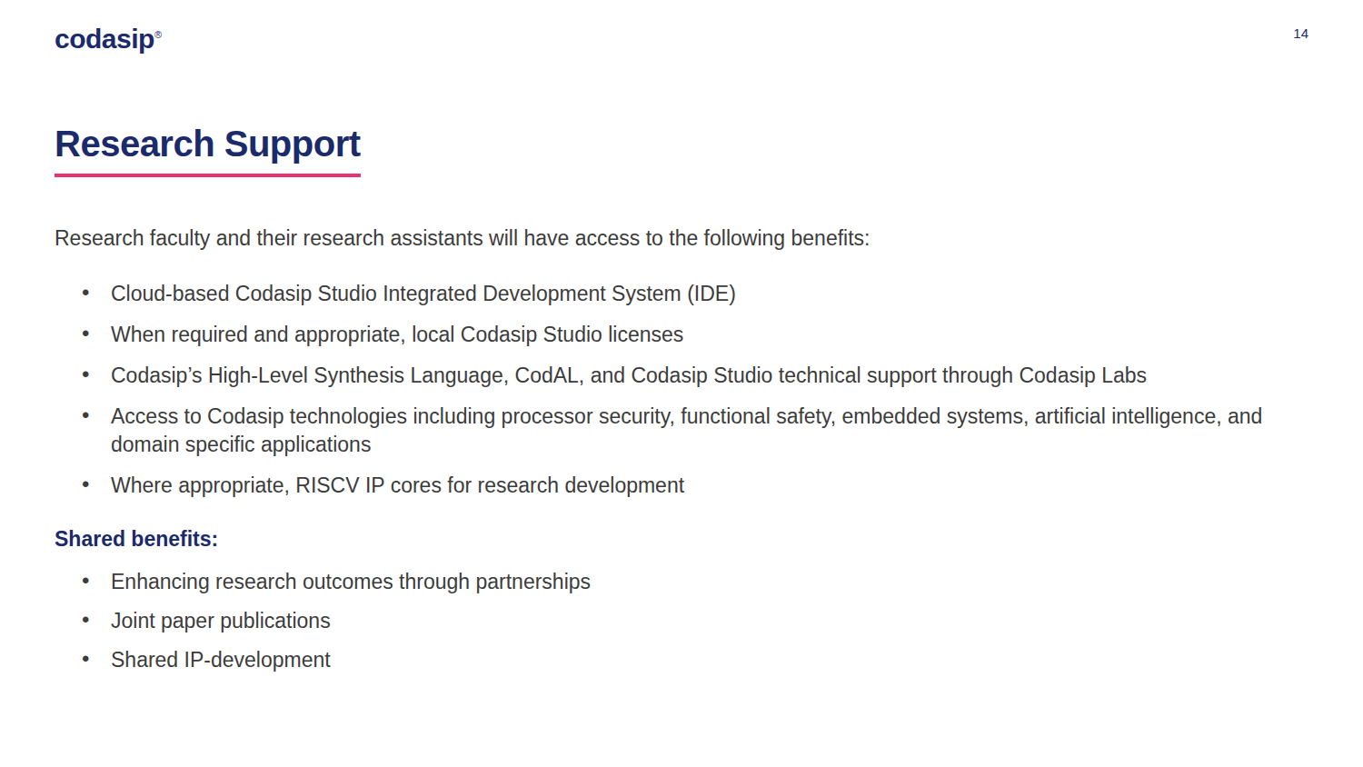codasip®
14
Research Support
Research faculty and their research assistants will have access to the following benefits:
Cloud-based Codasip Studio Integrated Development System (IDE)
When required and appropriate, local Codasip Studio licenses
Codasip’s High-Level Synthesis Language, CodAL, and Codasip Studio technical support through Codasip Labs
Access to Codasip technologies including processor security, functional safety, embedded systems, artificial intelligence, and domain specific applications
Where appropriate, RISCV IP cores for research development
Shared benefits:
Enhancing research outcomes through partnerships
Joint paper publications
Shared IP-development